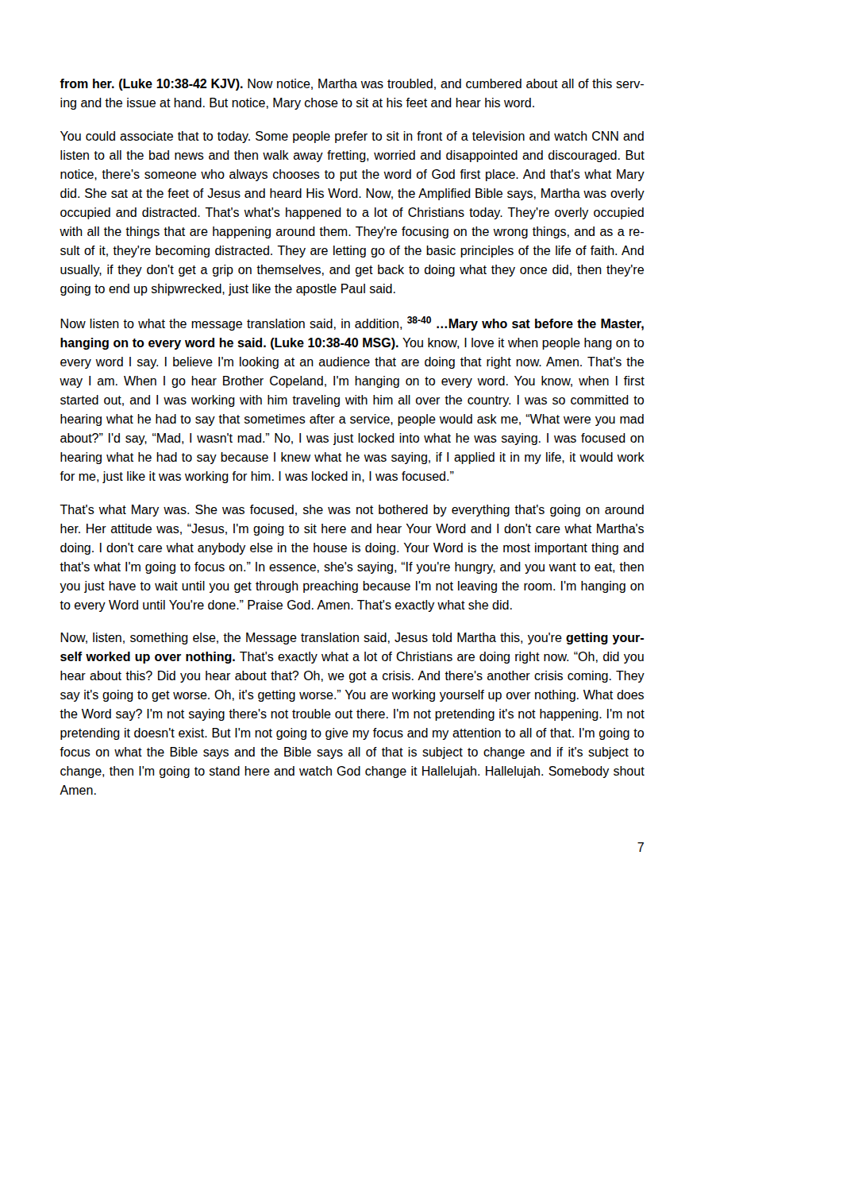from her. (Luke 10:38-42 KJV). Now notice, Martha was troubled, and cumbered about all of this serving and the issue at hand. But notice, Mary chose to sit at his feet and hear his word.
You could associate that to today. Some people prefer to sit in front of a television and watch CNN and listen to all the bad news and then walk away fretting, worried and disappointed and discouraged. But notice, there's someone who always chooses to put the word of God first place. And that's what Mary did. She sat at the feet of Jesus and heard His Word. Now, the Amplified Bible says, Martha was overly occupied and distracted. That's what's happened to a lot of Christians today. They're overly occupied with all the things that are happening around them. They're focusing on the wrong things, and as a result of it, they're becoming distracted. They are letting go of the basic principles of the life of faith. And usually, if they don't get a grip on themselves, and get back to doing what they once did, then they're going to end up shipwrecked, just like the apostle Paul said.
Now listen to what the message translation said, in addition, 38-40 …Mary who sat before the Master, hanging on to every word he said. (Luke 10:38-40 MSG). You know, I love it when people hang on to every word I say. I believe I'm looking at an audience that are doing that right now. Amen. That's the way I am. When I go hear Brother Copeland, I'm hanging on to every word. You know, when I first started out, and I was working with him traveling with him all over the country. I was so committed to hearing what he had to say that sometimes after a service, people would ask me, “What were you mad about?” I'd say, “Mad, I wasn't mad.” No, I was just locked into what he was saying. I was focused on hearing what he had to say because I knew what he was saying, if I applied it in my life, it would work for me, just like it was working for him. I was locked in, I was focused.”
That's what Mary was. She was focused, she was not bothered by everything that's going on around her. Her attitude was, “Jesus, I'm going to sit here and hear Your Word and I don't care what Martha's doing. I don't care what anybody else in the house is doing. Your Word is the most important thing and that's what I'm going to focus on.” In essence, she's saying, “If you're hungry, and you want to eat, then you just have to wait until you get through preaching because I'm not leaving the room. I'm hanging on to every Word until You're done.” Praise God. Amen. That's exactly what she did.
Now, listen, something else, the Message translation said, Jesus told Martha this, you're getting yourself worked up over nothing. That's exactly what a lot of Christians are doing right now. “Oh, did you hear about this? Did you hear about that? Oh, we got a crisis. And there's another crisis coming. They say it's going to get worse. Oh, it's getting worse.” You are working yourself up over nothing. What does the Word say? I'm not saying there's not trouble out there. I'm not pretending it's not happening. I'm not pretending it doesn't exist. But I'm not going to give my focus and my attention to all of that. I'm going to focus on what the Bible says and the Bible says all of that is subject to change and if it's subject to change, then I'm going to stand here and watch God change it Hallelujah. Hallelujah. Somebody shout Amen.
7